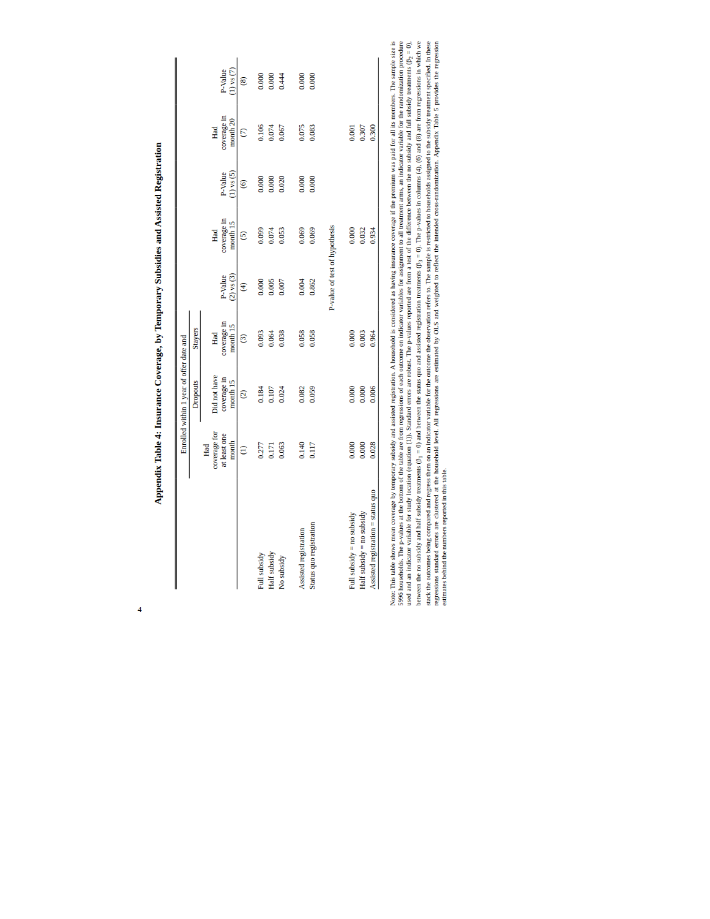4
Appendix Table 4: Insurance Coverage, by Temporary Subsidies and Assisted Registration
| | Enrolled within 1 year of offer date and | | | | | |
| | | Dropouts | Stayers | | | | | |
| | Had coverage for at least one month | Did not have coverage in month 15 | Had coverage in month 15 | P-Value (2) vs (3) | Had coverage in month 15 | P-Value (1) vs (5) | Had coverage in month 20 | P-Value (1) vs (7) |
| | (1) | (2) | (3) | (4) | (5) | (6) | (7) | (8) |
| Full subsidy | 0.277 | 0.184 | 0.093 | 0.000 | 0.099 | 0.000 | 0.106 | 0.000 |
| Half subsidy | 0.171 | 0.107 | 0.064 | 0.005 | 0.074 | 0.000 | 0.074 | 0.000 |
| No subsidy | 0.063 | 0.024 | 0.038 | 0.007 | 0.053 | 0.020 | 0.067 | 0.444 |
| Assisted registration | 0.140 | 0.082 | 0.058 | 0.004 | 0.069 | 0.000 | 0.075 | 0.000 |
| Status quo registration | 0.117 | 0.059 | 0.058 | 0.862 | 0.069 | 0.000 | 0.083 | 0.000 |
| | P-value of test of hypothesis |
| Full subsidy = no subsidy | 0.000 | 0.000 | 0.000 | | 0.000 | | 0.001 | |
| Half subsidy = no subsidy | 0.000 | 0.000 | 0.003 | | 0.032 | | 0.307 | |
| Assisted registration = status quo | 0.028 | 0.006 | 0.964 | | 0.934 | | 0.300 | |
Note: This table shows mean coverage by temporary subsidy and assisted registration. A household is considered as having insurance coverage if the premium was paid for all its members. The sample size is 5996 households. The p-values at the bottom of the table are from regressions of each outcome on indicator variables for assignment to all treatment arms, an indicator variable for the randomization procedure used and an indicator variable for study location (equation (1)). Standard errors are robust. The p-values reported are from a test of the difference between the no subsidy and full subsidy treatments (β2 = 0), between the no subsidy and half subsidy treatments (β1 = 0) and between the status quo and assisted registration treatments (β3 = 0). The p-values in columns (4), (6) and (8) are from regressions in which we stack the outcomes being compared and regress them on an indicator variable for the outcome the observation refers to. The sample is restricted to households assigned to the subsidy treatment specified. In these regressions standard errors are clustered at the household level. All regressions are estimated by OLS and weighted to reflect the intended cross-randomization. Appendix Table 5 provides the regression estimates behind the numbers reported in this table.